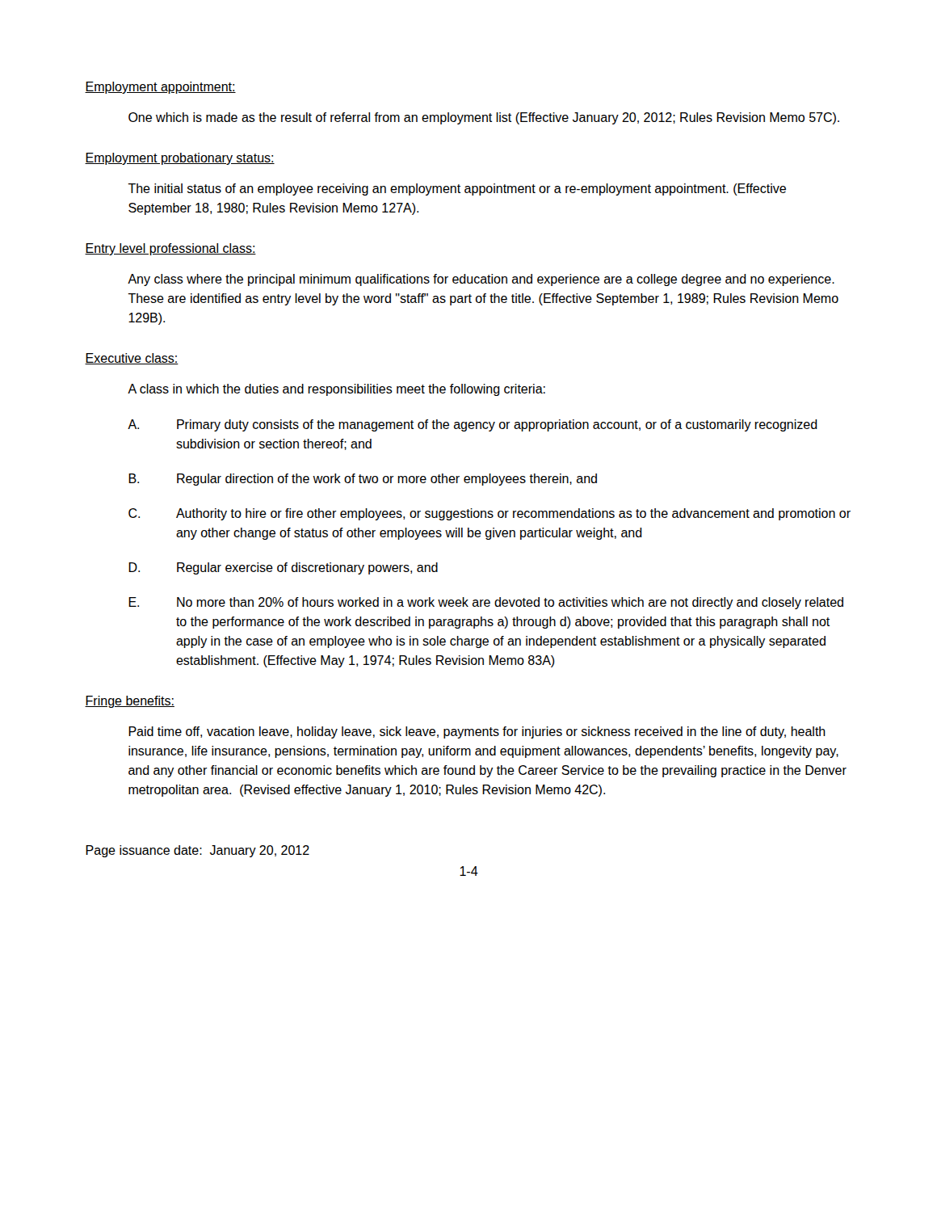Employment appointment:
One which is made as the result of referral from an employment list (Effective January 20, 2012; Rules Revision Memo 57C).
Employment probationary status:
The initial status of an employee receiving an employment appointment or a re-employment appointment. (Effective September 18, 1980; Rules Revision Memo 127A).
Entry level professional class:
Any class where the principal minimum qualifications for education and experience are a college degree and no experience. These are identified as entry level by the word "staff" as part of the title. (Effective September 1, 1989; Rules Revision Memo 129B).
Executive class:
A class in which the duties and responsibilities meet the following criteria:
A.
Primary duty consists of the management of the agency or appropriation account, or of a customarily recognized subdivision or section thereof; and
B.
Regular direction of the work of two or more other employees therein, and
C.
Authority to hire or fire other employees, or suggestions or recommendations as to the advancement and promotion or any other change of status of other employees will be given particular weight, and
D.
Regular exercise of discretionary powers, and
E.
No more than 20% of hours worked in a work week are devoted to activities which are not directly and closely related to the performance of the work described in paragraphs a) through d) above; provided that this paragraph shall not apply in the case of an employee who is in sole charge of an independent establishment or a physically separated establishment. (Effective May 1, 1974; Rules Revision Memo 83A)
Fringe benefits:
Paid time off, vacation leave, holiday leave, sick leave, payments for injuries or sickness received in the line of duty, health insurance, life insurance, pensions, termination pay, uniform and equipment allowances, dependents’ benefits, longevity pay, and any other financial or economic benefits which are found by the Career Service to be the prevailing practice in the Denver metropolitan area. (Revised effective January 1, 2010; Rules Revision Memo 42C).
Page issuance date: January 20, 2012
1-4